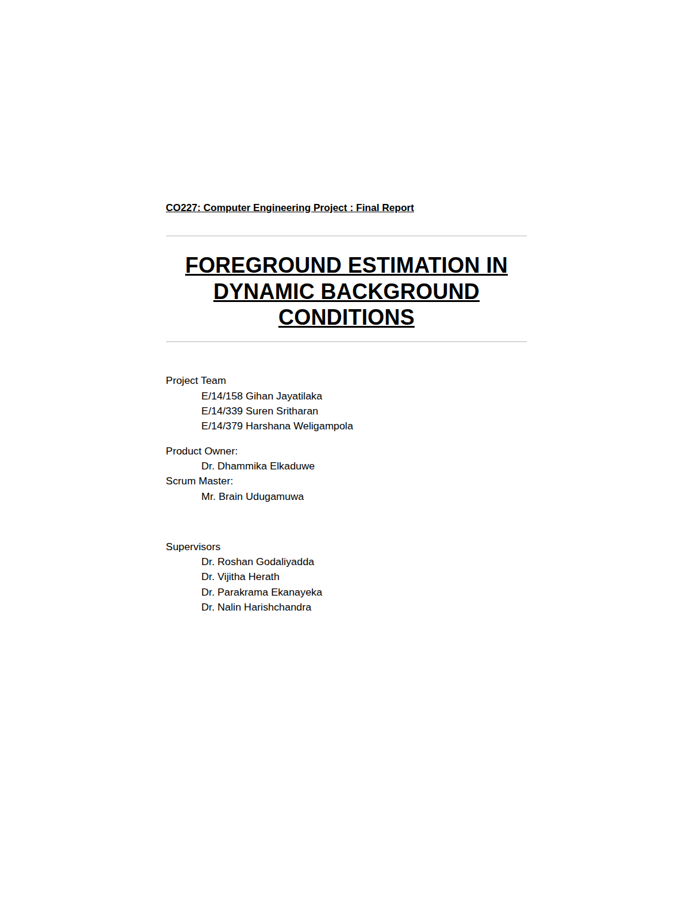CO227: Computer Engineering Project : Final Report
FOREGROUND ESTIMATION IN DYNAMIC BACKGROUND CONDITIONS
Project Team
E/14/158 Gihan Jayatilaka
E/14/339 Suren Sritharan
E/14/379 Harshana Weligampola
Product Owner:
Dr. Dhammika Elkaduwe
Scrum Master:
Mr. Brain Udugamuwa
Supervisors
Dr. Roshan Godaliyadda
Dr. Vijitha Herath
Dr. Parakrama Ekanayeka
Dr. Nalin Harishchandra